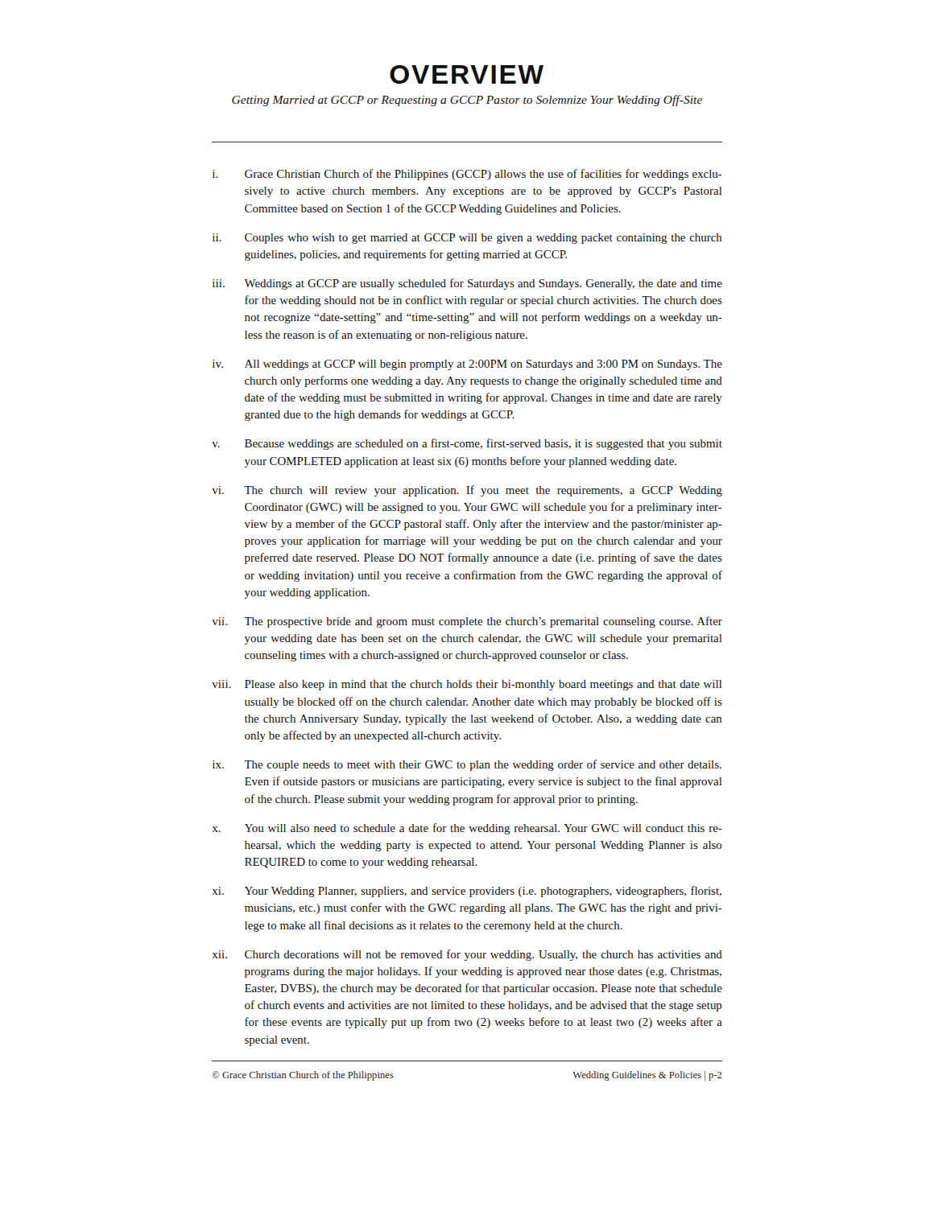OVERVIEW
Getting Married at GCCP or Requesting a GCCP Pastor to Solemnize Your Wedding Off-Site
Grace Christian Church of the Philippines (GCCP) allows the use of facilities for weddings exclusively to active church members. Any exceptions are to be approved by GCCP's Pastoral Committee based on Section 1 of the GCCP Wedding Guidelines and Policies.
Couples who wish to get married at GCCP will be given a wedding packet containing the church guidelines, policies, and requirements for getting married at GCCP.
Weddings at GCCP are usually scheduled for Saturdays and Sundays. Generally, the date and time for the wedding should not be in conflict with regular or special church activities. The church does not recognize “date-setting” and “time-setting” and will not perform weddings on a weekday unless the reason is of an extenuating or non-religious nature.
All weddings at GCCP will begin promptly at 2:00PM on Saturdays and 3:00 PM on Sundays. The church only performs one wedding a day. Any requests to change the originally scheduled time and date of the wedding must be submitted in writing for approval. Changes in time and date are rarely granted due to the high demands for weddings at GCCP.
Because weddings are scheduled on a first-come, first-served basis, it is suggested that you submit your COMPLETED application at least six (6) months before your planned wedding date.
The church will review your application. If you meet the requirements, a GCCP Wedding Coordinator (GWC) will be assigned to you. Your GWC will schedule you for a preliminary interview by a member of the GCCP pastoral staff. Only after the interview and the pastor/minister approves your application for marriage will your wedding be put on the church calendar and your preferred date reserved. Please DO NOT formally announce a date (i.e. printing of save the dates or wedding invitation) until you receive a confirmation from the GWC regarding the approval of your wedding application.
The prospective bride and groom must complete the church’s premarital counseling course. After your wedding date has been set on the church calendar, the GWC will schedule your premarital counseling times with a church-assigned or church-approved counselor or class.
Please also keep in mind that the church holds their bi-monthly board meetings and that date will usually be blocked off on the church calendar. Another date which may probably be blocked off is the church Anniversary Sunday, typically the last weekend of October. Also, a wedding date can only be affected by an unexpected all-church activity.
The couple needs to meet with their GWC to plan the wedding order of service and other details. Even if outside pastors or musicians are participating, every service is subject to the final approval of the church. Please submit your wedding program for approval prior to printing.
You will also need to schedule a date for the wedding rehearsal. Your GWC will conduct this rehearsal, which the wedding party is expected to attend. Your personal Wedding Planner is also REQUIRED to come to your wedding rehearsal.
Your Wedding Planner, suppliers, and service providers (i.e. photographers, videographers, florist, musicians, etc.) must confer with the GWC regarding all plans. The GWC has the right and privilege to make all final decisions as it relates to the ceremony held at the church.
Church decorations will not be removed for your wedding. Usually, the church has activities and programs during the major holidays. If your wedding is approved near those dates (e.g. Christmas, Easter, DVBS), the church may be decorated for that particular occasion. Please note that schedule of church events and activities are not limited to these holidays, and be advised that the stage setup for these events are typically put up from two (2) weeks before to at least two (2) weeks after a special event.
© Grace Christian Church of the Philippines Wedding Guidelines & Policies | p-2